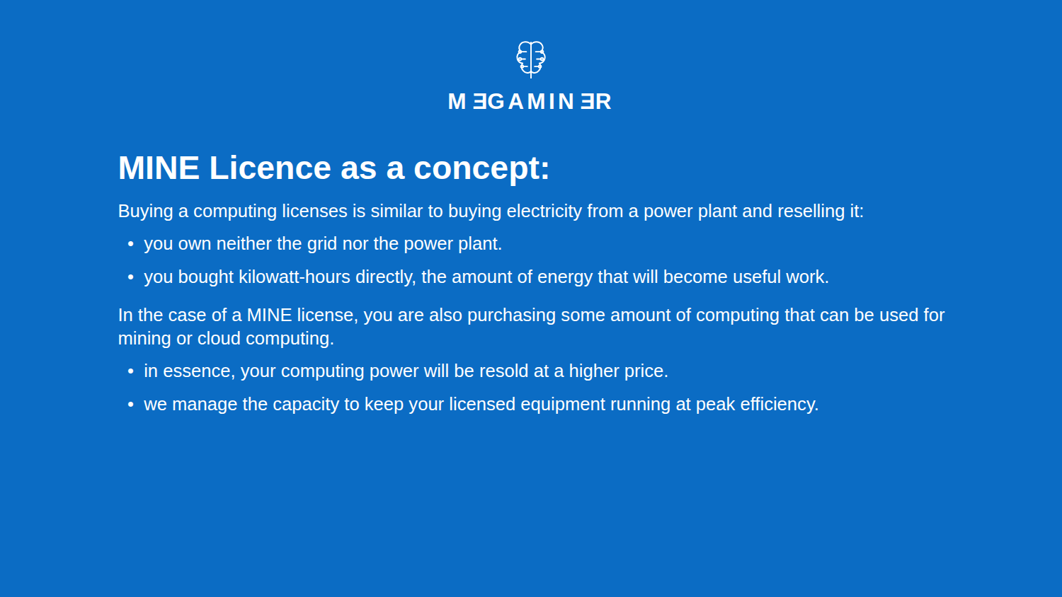MEGAMINER
MINE Licence as a concept:
Buying a computing licenses is similar to buying electricity from a power plant and reselling it:
you own neither the grid nor the power plant.
you bought kilowatt-hours directly, the amount of energy that will become useful work.
In the case of a MINE license, you are also purchasing some amount of computing that can be used for mining or cloud computing.
in essence, your computing power will be resold at a higher price.
we manage the capacity to keep your licensed equipment running at peak efficiency.